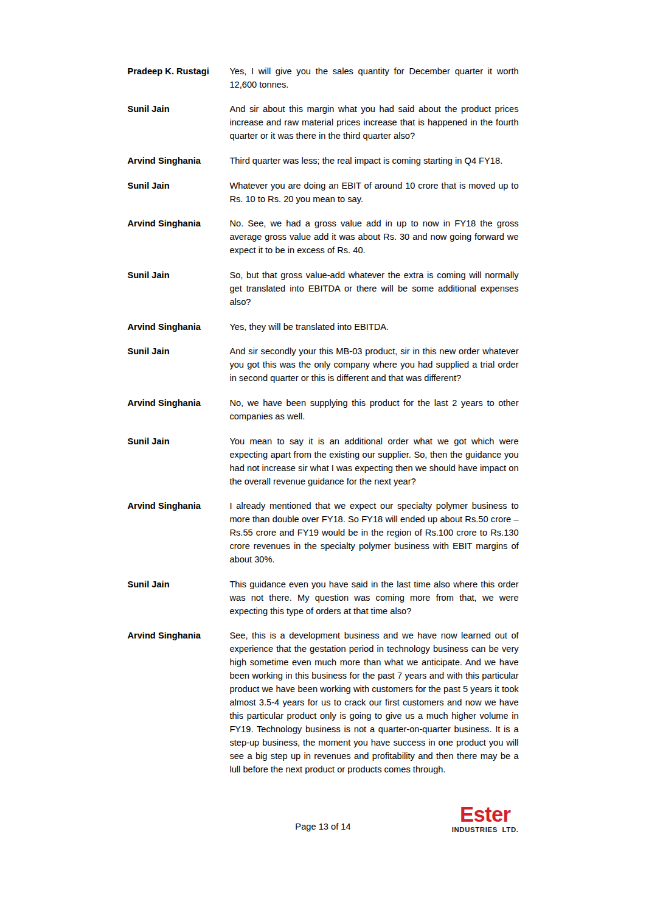| Pradeep K. Rustagi | Yes, I will give you the sales quantity for December quarter it worth 12,600 tonnes. |
| Sunil Jain | And sir about this margin what you had said about the product prices increase and raw material prices increase that is happened in the fourth quarter or it was there in the third quarter also? |
| Arvind Singhania | Third quarter was less; the real impact is coming starting in Q4 FY18. |
| Sunil Jain | Whatever you are doing an EBIT of around 10 crore that is moved up to Rs. 10 to Rs. 20 you mean to say. |
| Arvind Singhania | No. See, we had a gross value add in up to now in FY18 the gross average gross value add it was about Rs. 30 and now going forward we expect it to be in excess of Rs. 40. |
| Sunil Jain | So, but that gross value-add whatever the extra is coming will normally get translated into EBITDA or there will be some additional expenses also? |
| Arvind Singhania | Yes, they will be translated into EBITDA. |
| Sunil Jain | And sir secondly your this MB-03 product, sir in this new order whatever you got this was the only company where you had supplied a trial order in second quarter or this is different and that was different? |
| Arvind Singhania | No, we have been supplying this product for the last 2 years to other companies as well. |
| Sunil Jain | You mean to say it is an additional order what we got which were expecting apart from the existing our supplier. So, then the guidance you had not increase sir what I was expecting then we should have impact on the overall revenue guidance for the next year? |
| Arvind Singhania | I already mentioned that we expect our specialty polymer business to more than double over FY18. So FY18 will ended up about Rs.50 crore – Rs.55 crore and FY19 would be in the region of Rs.100 crore to Rs.130 crore revenues in the specialty polymer business with EBIT margins of about 30%. |
| Sunil Jain | This guidance even you have said in the last time also where this order was not there. My question was coming more from that, we were expecting this type of orders at that time also? |
| Arvind Singhania | See, this is a development business and we have now learned out of experience that the gestation period in technology business can be very high sometime even much more than what we anticipate. And we have been working in this business for the past 7 years and with this particular product we have been working with customers for the past 5 years it took almost 3.5-4 years for us to crack our first customers and now we have this particular product only is going to give us a much higher volume in FY19. Technology business is not a quarter-on-quarter business. It is a step-up business, the moment you have success in one product you will see a big step up in revenues and profitability and then there may be a lull before the next product or products comes through. |
Page 13 of 14
Ester
INDUSTRIES LTD.